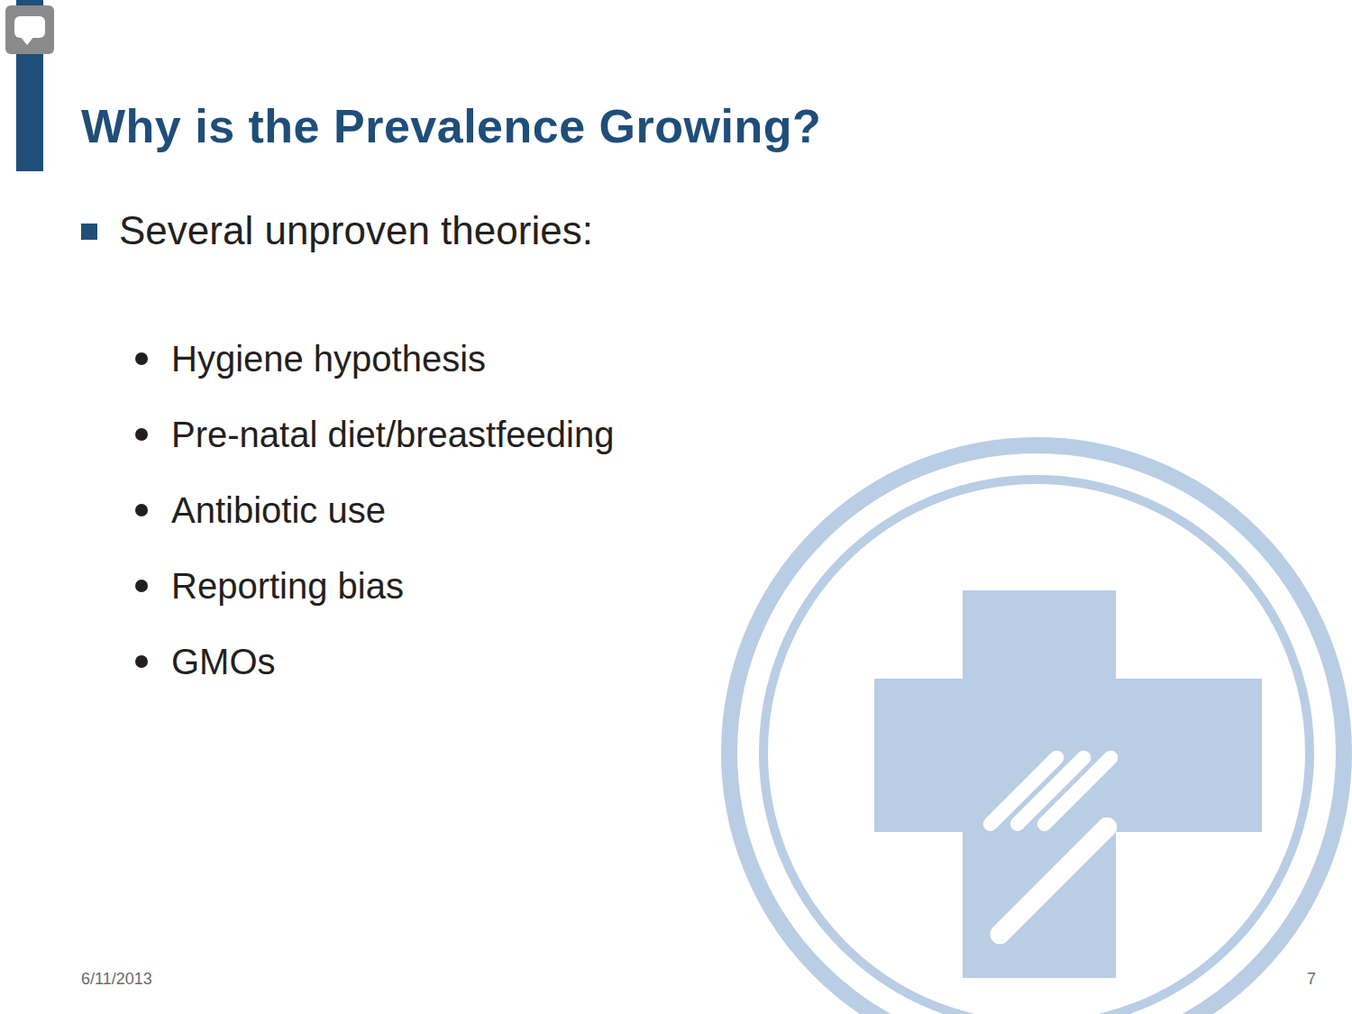Why is the Prevalence Growing?
Several unproven theories:
Hygiene hypothesis
Pre-natal diet/breastfeeding
Antibiotic use
Reporting bias
GMOs
6/11/2013
7